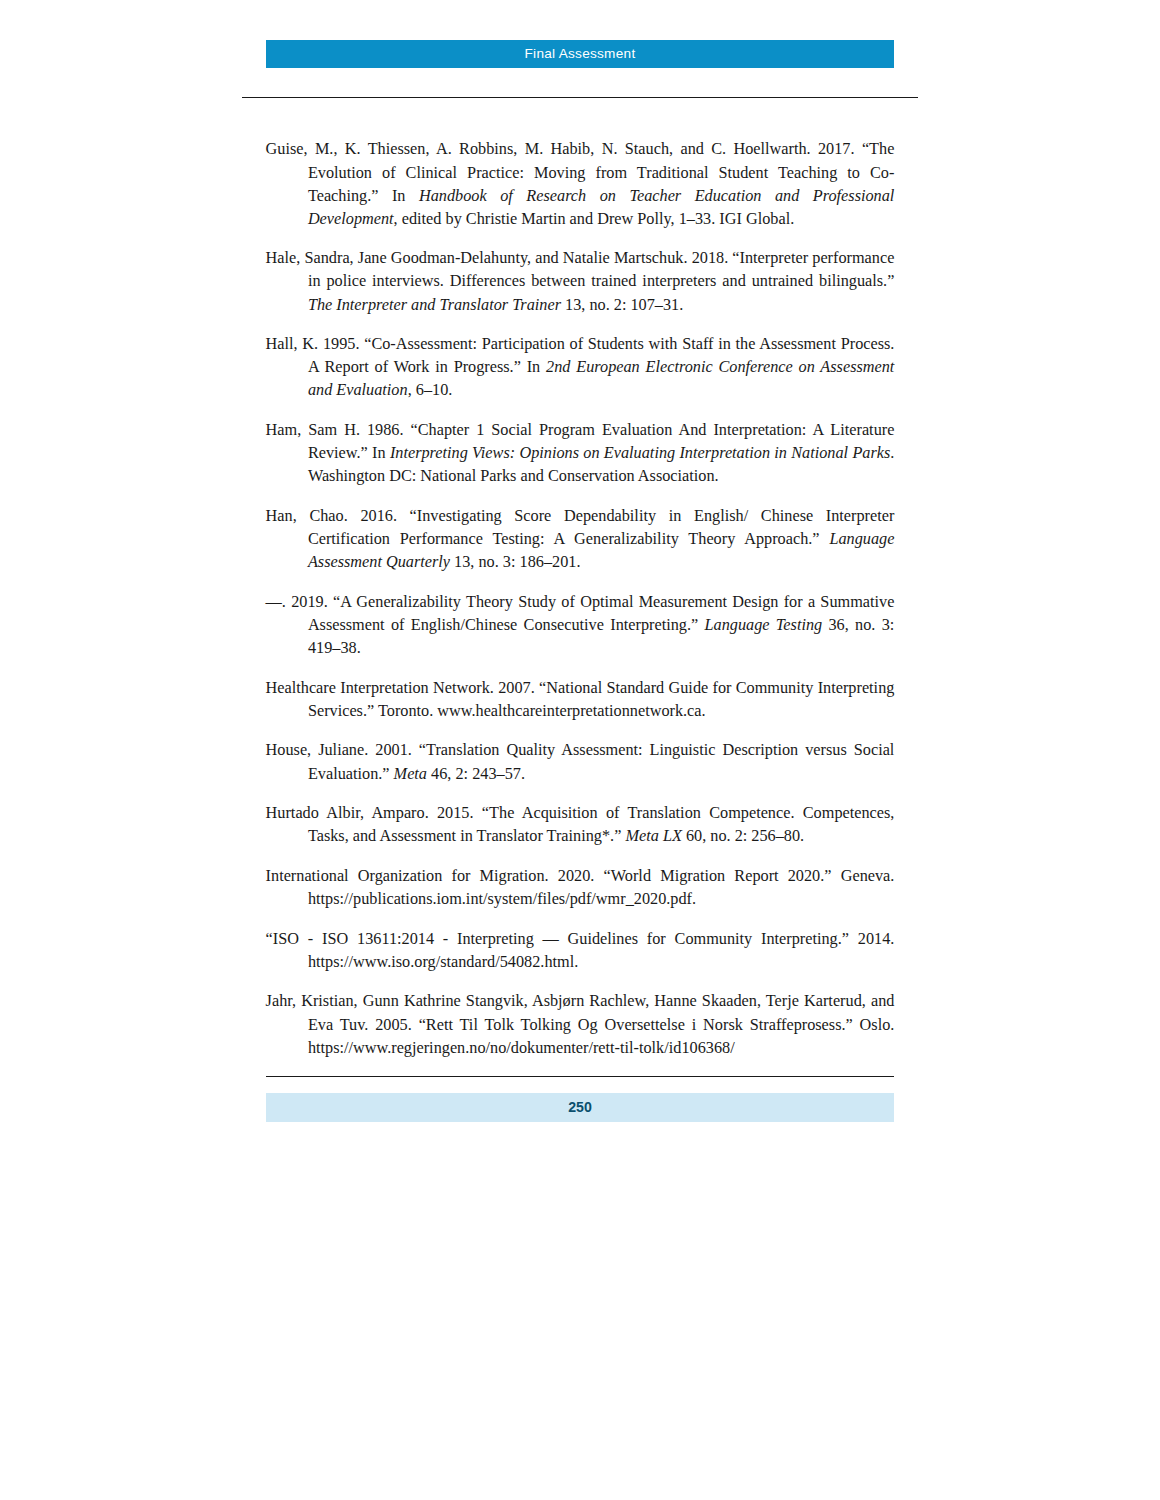Final Assessment
Guise, M., K. Thiessen, A. Robbins, M. Habib, N. Stauch, and C. Hoellwarth. 2017. “The Evolution of Clinical Practice: Moving from Traditional Student Teaching to Co-Teaching.” In Handbook of Research on Teacher Education and Professional Development, edited by Christie Martin and Drew Polly, 1–33. IGI Global.
Hale, Sandra, Jane Goodman-Delahunty, and Natalie Martschuk. 2018. “Interpreter performance in police interviews. Differences between trained interpreters and untrained bilinguals.” The Interpreter and Translator Trainer 13, no. 2: 107–31.
Hall, K. 1995. “Co-Assessment: Participation of Students with Staff in the Assessment Process. A Report of Work in Progress.” In 2nd European Electronic Conference on Assessment and Evaluation, 6–10.
Ham, Sam H. 1986. “Chapter 1 Social Program Evaluation And Interpretation: A Literature Review.” In Interpreting Views: Opinions on Evaluating Interpretation in National Parks. Washington DC: National Parks and Conservation Association.
Han, Chao. 2016. “Investigating Score Dependability in English/ Chinese Interpreter Certification Performance Testing: A Generalizability Theory Approach.” Language Assessment Quarterly 13, no. 3: 186–201.
—. 2019. “A Generalizability Theory Study of Optimal Measurement Design for a Summative Assessment of English/Chinese Consecutive Interpreting.” Language Testing 36, no. 3: 419–38.
Healthcare Interpretation Network. 2007. “National Standard Guide for Community Interpreting Services.” Toronto. www.healthcareinterpretationnetwork.ca.
House, Juliane. 2001. “Translation Quality Assessment: Linguistic Description versus Social Evaluation.” Meta 46, 2: 243–57.
Hurtado Albir, Amparo. 2015. “The Acquisition of Translation Competence. Competences, Tasks, and Assessment in Translator Training*.” Meta LX 60, no. 2: 256–80.
International Organization for Migration. 2020. “World Migration Report 2020.” Geneva. https://publications.iom.int/system/files/pdf/wmr_2020.pdf.
“ISO - ISO 13611:2014 - Interpreting — Guidelines for Community Interpreting.” 2014. https://www.iso.org/standard/54082.html.
Jahr, Kristian, Gunn Kathrine Stangvik, Asbjørn Rachlew, Hanne Skaaden, Terje Karterud, and Eva Tuv. 2005. “Rett Til Tolk Tolking Og Oversettelse i Norsk Straffeprosess.” Oslo. https://www.regjeringen.no/no/dokumenter/rett-til-tolk/id106368/
250